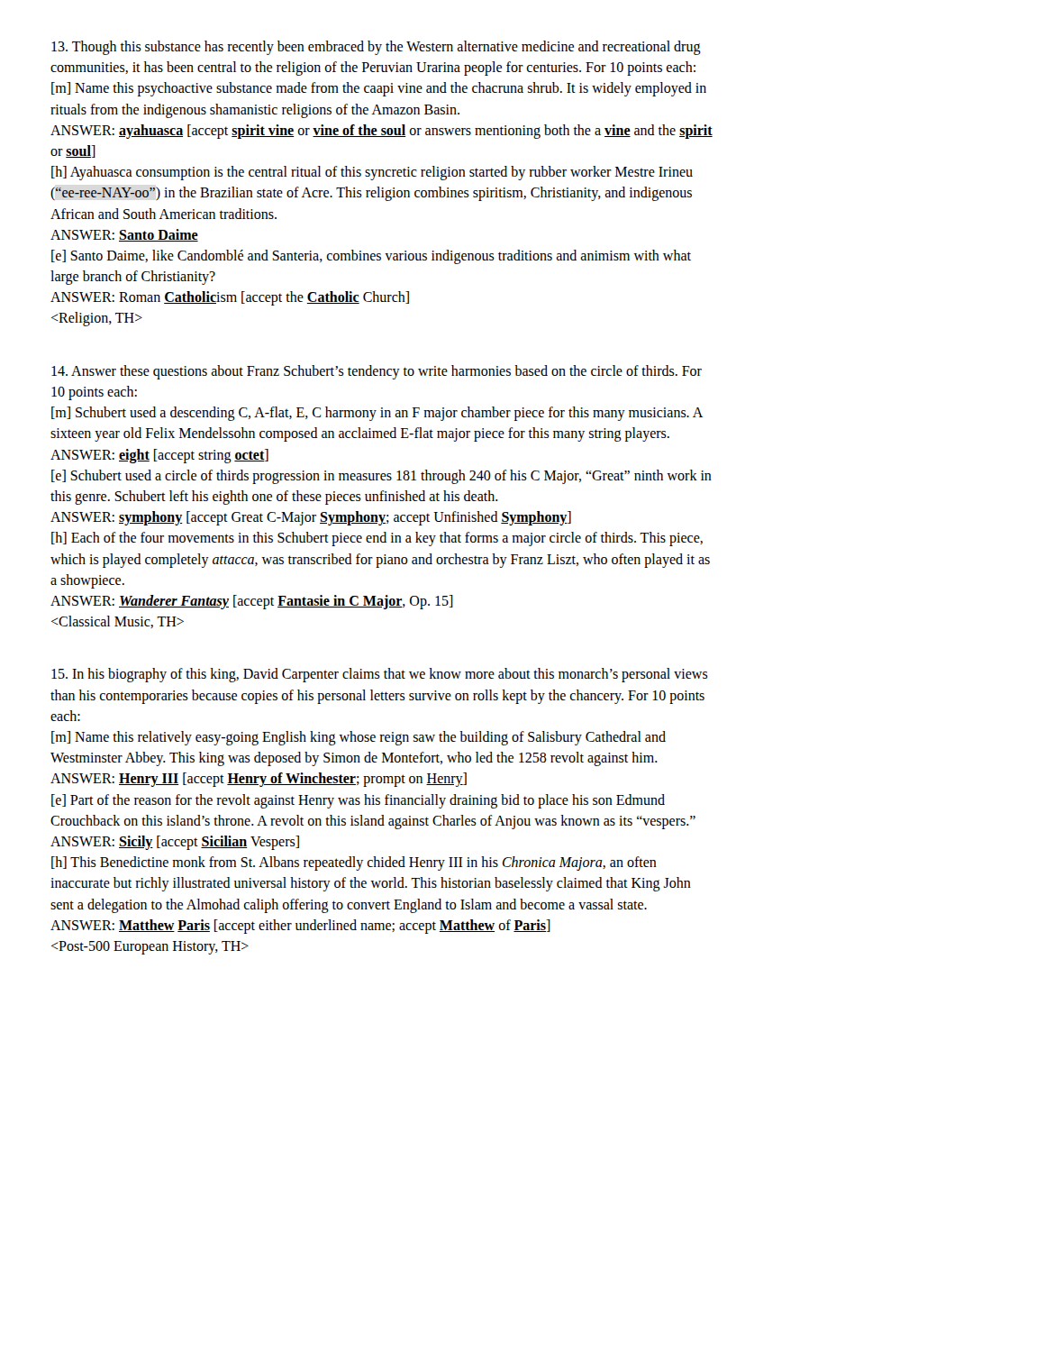13. Though this substance has recently been embraced by the Western alternative medicine and recreational drug communities, it has been central to the religion of the Peruvian Urarina people for centuries. For 10 points each:
[m] Name this psychoactive substance made from the caapi vine and the chacruna shrub. It is widely employed in rituals from the indigenous shamanistic religions of the Amazon Basin.
ANSWER: ayahuasca [accept spirit vine or vine of the soul or answers mentioning both the a vine and the spirit or soul]
[h] Ayahuasca consumption is the central ritual of this syncretic religion started by rubber worker Mestre Irineu (“ee-ree-NAY-oo”) in the Brazilian state of Acre. This religion combines spiritism, Christianity, and indigenous African and South American traditions.
ANSWER: Santo Daime
[e] Santo Daime, like Candomblé and Santeria, combines various indigenous traditions and animism with what large branch of Christianity?
ANSWER: Roman Catholicism [accept the Catholic Church]
<Religion, TH>
14. Answer these questions about Franz Schubert’s tendency to write harmonies based on the circle of thirds. For 10 points each:
[m] Schubert used a descending C, A-flat, E, C harmony in an F major chamber piece for this many musicians. A sixteen year old Felix Mendelssohn composed an acclaimed E-flat major piece for this many string players.
ANSWER: eight [accept string octet]
[e] Schubert used a circle of thirds progression in measures 181 through 240 of his C Major, “Great” ninth work in this genre. Schubert left his eighth one of these pieces unfinished at his death.
ANSWER: symphony [accept Great C-Major Symphony; accept Unfinished Symphony]
[h] Each of the four movements in this Schubert piece end in a key that forms a major circle of thirds. This piece, which is played completely attacca, was transcribed for piano and orchestra by Franz Liszt, who often played it as a showpiece.
ANSWER: Wanderer Fantasy [accept Fantasie in C Major, Op. 15]
<Classical Music, TH>
15. In his biography of this king, David Carpenter claims that we know more about this monarch’s personal views than his contemporaries because copies of his personal letters survive on rolls kept by the chancery. For 10 points each:
[m] Name this relatively easy-going English king whose reign saw the building of Salisbury Cathedral and Westminster Abbey. This king was deposed by Simon de Montefort, who led the 1258 revolt against him.
ANSWER: Henry III [accept Henry of Winchester; prompt on Henry]
[e] Part of the reason for the revolt against Henry was his financially draining bid to place his son Edmund Crouchback on this island’s throne. A revolt on this island against Charles of Anjou was known as its “vespers.”
ANSWER: Sicily [accept Sicilian Vespers]
[h] This Benedictine monk from St. Albans repeatedly chided Henry III in his Chronica Majora, an often inaccurate but richly illustrated universal history of the world. This historian baselessly claimed that King John sent a delegation to the Almohad caliph offering to convert England to Islam and become a vassal state.
ANSWER: Matthew Paris [accept either underlined name; accept Matthew of Paris]
<Post-500 European History, TH>